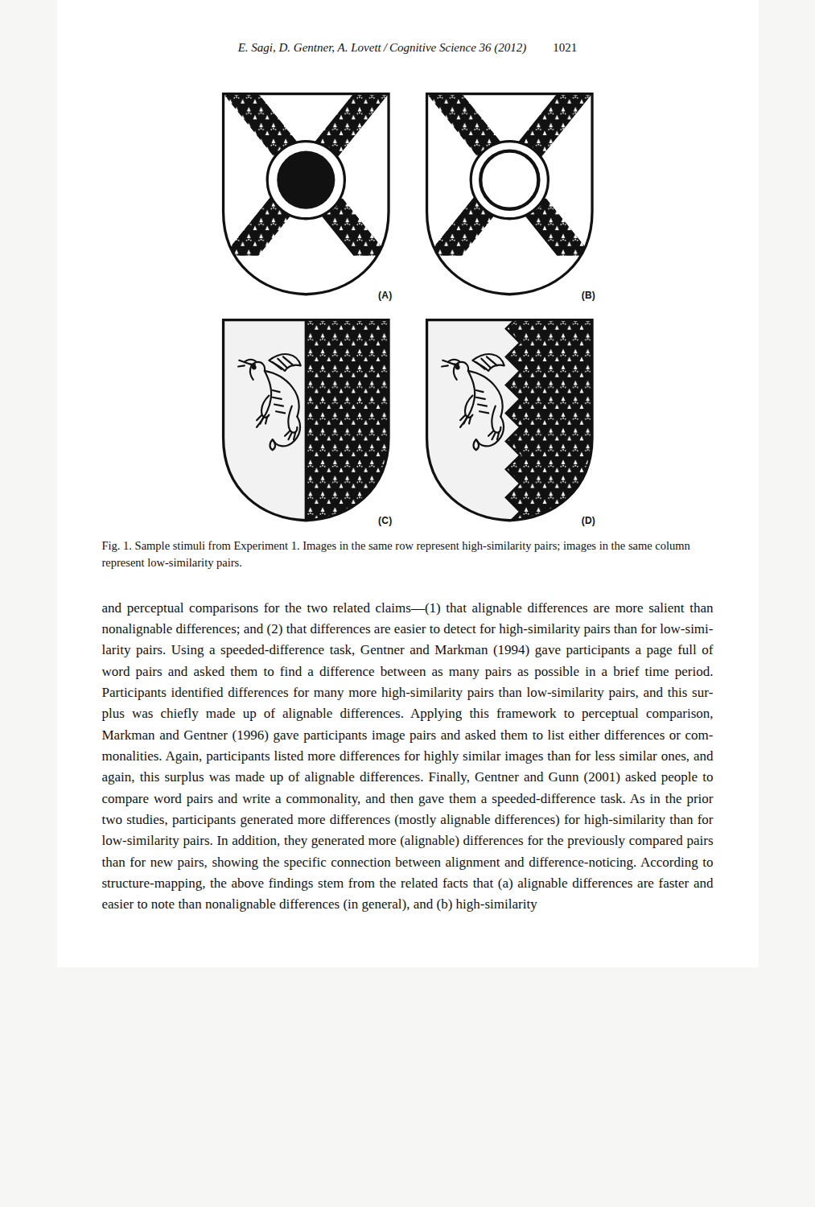E. Sagi, D. Gentner, A. Lovett / Cognitive Science 36 (2012) 1021
(A)
(B)
(C)
(D)
Fig. 1. Sample stimuli from Experiment 1. Images in the same row represent high-similarity pairs; images in the same column represent low-similarity pairs.
and perceptual comparisons for the two related claims—(1) that alignable differences are more salient than nonalignable differences; and (2) that differences are easier to detect for high-similarity pairs than for low-similarity pairs. Using a speeded-difference task, Gentner and Markman (1994) gave participants a page full of word pairs and asked them to find a difference between as many pairs as possible in a brief time period. Participants identified differences for many more high-similarity pairs than low-similarity pairs, and this surplus was chiefly made up of alignable differences. Applying this framework to perceptual comparison, Markman and Gentner (1996) gave participants image pairs and asked them to list either differences or commonalities. Again, participants listed more differences for highly similar images than for less similar ones, and again, this surplus was made up of alignable differences. Finally, Gentner and Gunn (2001) asked people to compare word pairs and write a commonality, and then gave them a speeded-difference task. As in the prior two studies, participants generated more differences (mostly alignable differences) for high-similarity than for low-similarity pairs. In addition, they generated more (alignable) differences for the previously compared pairs than for new pairs, showing the specific connection between alignment and difference-noticing. According to structure-mapping, the above findings stem from the related facts that (a) alignable differences are faster and easier to note than nonalignable differences (in general), and (b) high-similarity